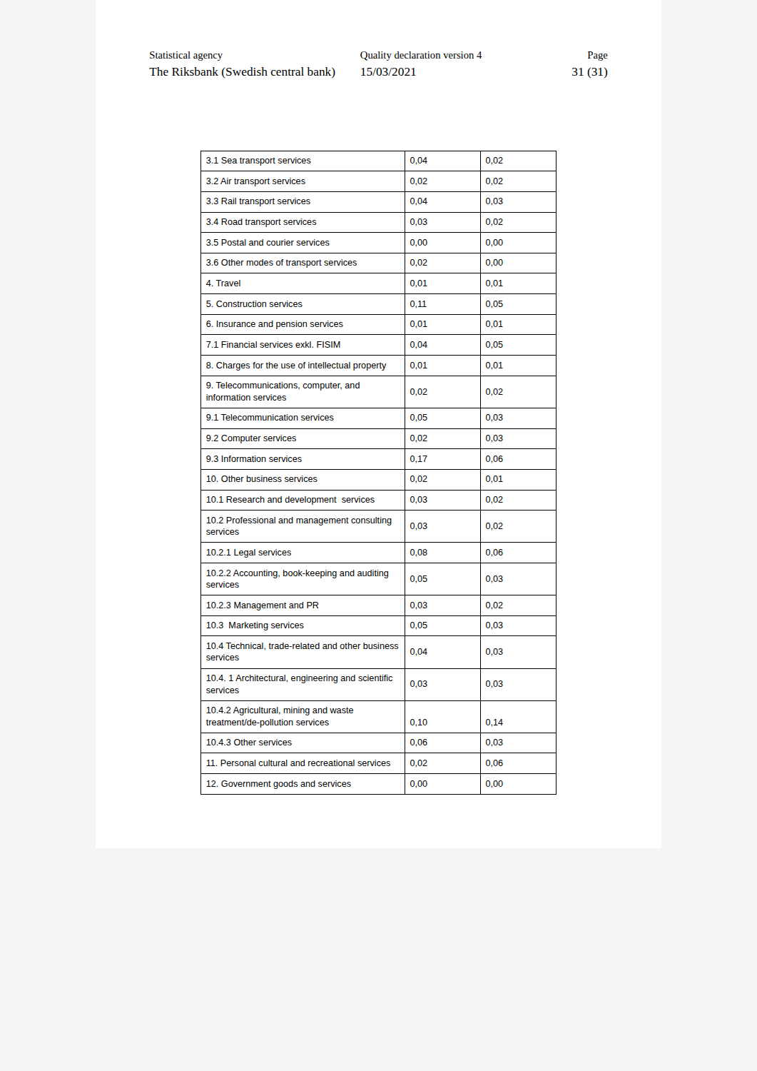| Statistical agency | Quality declaration version 4 | Page |
| The Riksbank (Swedish central bank) | 15/03/2021 | 31 (31) |
| 3.1 Sea transport services | 0,04 | 0,02 |
| 3.2 Air transport services | 0,02 | 0,02 |
| 3.3 Rail transport services | 0,04 | 0,03 |
| 3.4 Road transport services | 0,03 | 0,02 |
| 3.5 Postal and courier services | 0,00 | 0,00 |
| 3.6 Other modes of transport services | 0,02 | 0,00 |
| 4. Travel | 0,01 | 0,01 |
| 5. Construction services | 0,11 | 0,05 |
| 6. Insurance and pension services | 0,01 | 0,01 |
| 7.1 Financial services exkl. FISIM | 0,04 | 0,05 |
| 8. Charges for the use of intellectual property | 0,01 | 0,01 |
| 9. Telecommunications, computer, and information services | 0,02 | 0,02 |
| 9.1 Telecommunication services | 0,05 | 0,03 |
| 9.2 Computer services | 0,02 | 0,03 |
| 9.3 Information services | 0,17 | 0,06 |
| 10. Other business services | 0,02 | 0,01 |
| 10.1 Research and development services | 0,03 | 0,02 |
| 10.2 Professional and management consulting services | 0,03 | 0,02 |
| 10.2.1 Legal services | 0,08 | 0,06 |
| 10.2.2 Accounting, book-keeping and auditing services | 0,05 | 0,03 |
| 10.2.3 Management and PR | 0,03 | 0,02 |
| 10.3 Marketing services | 0,05 | 0,03 |
| 10.4 Technical, trade-related and other business services | 0,04 | 0,03 |
| 10.4. 1 Architectural, engineering and scientific services | 0,03 | 0,03 |
| 10.4.2 Agricultural, mining and waste treatment/de-pollution services | 0,10 | 0,14 |
| 10.4.3 Other services | 0,06 | 0,03 |
| 11. Personal cultural and recreational services | 0,02 | 0,06 |
| 12. Government goods and services | 0,00 | 0,00 |